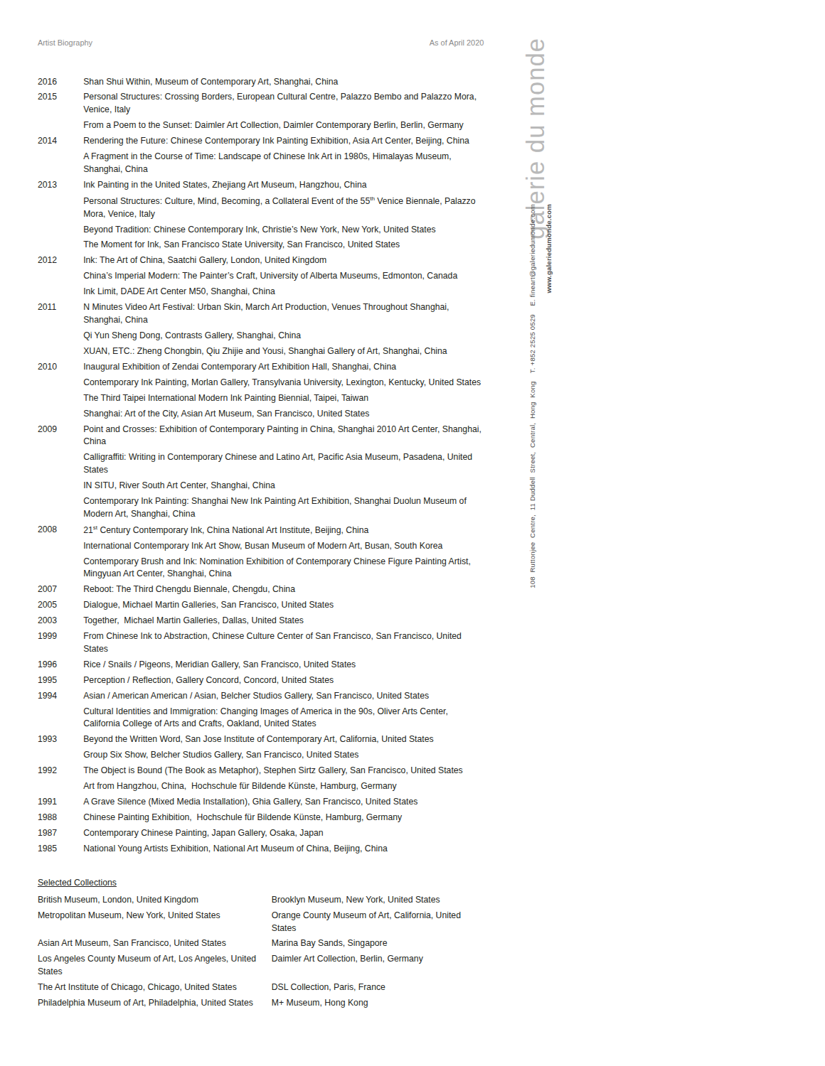galerie du monde
108 Ruttonjee Centre, 11 Duddell Street, Central, Hong Kong T. +852 2525 0529 E. fineart@galeriedumonde.com
www.galeriedumonde.com
Artist Biography As of April 2020
| 2016 | Shan Shui Within, Museum of Contemporary Art, Shanghai, China |
| 2015 | Personal Structures: Crossing Borders, European Cultural Centre, Palazzo Bembo and Palazzo Mora, Venice, Italy |
| | From a Poem to the Sunset: Daimler Art Collection, Daimler Contemporary Berlin, Berlin, Germany |
| 2014 | Rendering the Future: Chinese Contemporary Ink Painting Exhibition, Asia Art Center, Beijing, China |
| | A Fragment in the Course of Time: Landscape of Chinese Ink Art in 1980s, Himalayas Museum, Shanghai, China |
| 2013 | Ink Painting in the United States, Zhejiang Art Museum, Hangzhou, China |
| | Personal Structures: Culture, Mind, Becoming, a Collateral Event of the 55 th Venice Biennale, Palazzo Mora, Venice, Italy |
| | Beyond Tradition: Chinese Contemporary Ink, Christie’s New York, New York, United States |
| | The Moment for Ink, San Francisco State University, San Francisco, United States |
| 2012 | Ink: The Art of China, Saatchi Gallery, London, United Kingdom |
| | China’s Imperial Modern: The Painter’s Craft, University of Alberta Museums, Edmonton, Canada |
| | Ink Limit, DADE Art Center M50, Shanghai, China |
| 2011 | N Minutes Video Art Festival: Urban Skin, March Art Production, Venues Throughout Shanghai, Shanghai, China |
| | Qi Yun Sheng Dong, Contrasts Gallery, Shanghai, China |
| | XUAN, ETC.: Zheng Chongbin, Qiu Zhijie and Yousi, Shanghai Gallery of Art, Shanghai, China |
| 2010 | Inaugural Exhibition of Zendai Contemporary Art Exhibition Hall, Shanghai, China |
| | Contemporary Ink Painting, Morlan Gallery, Transylvania University, Lexington, Kentucky, United States |
| | The Third Taipei International Modern Ink Painting Biennial, Taipei, Taiwan |
| | Shanghai: Art of the City, Asian Art Museum, San Francisco, United States |
| 2009 | Point and Crosses: Exhibition of Contemporary Painting in China, Shanghai 2010 Art Center, Shanghai, China |
| | Calligraffiti: Writing in Contemporary Chinese and Latino Art, Pacific Asia Museum, Pasadena, United States |
| | IN SITU, River South Art Center, Shanghai, China |
| | Contemporary Ink Painting: Shanghai New Ink Painting Art Exhibition, Shanghai Duolun Museum of Modern Art, Shanghai, China |
| 2008 | 21 st Century Contemporary Ink, China National Art Institute, Beijing, China |
| | International Contemporary Ink Art Show, Busan Museum of Modern Art, Busan, South Korea |
| | Contemporary Brush and Ink: Nomination Exhibition of Contemporary Chinese Figure Painting Artist, Mingyuan Art Center, Shanghai, China |
| 2007 | Reboot: The Third Chengdu Biennale, Chengdu, China |
| 2005 | Dialogue, Michael Martin Galleries, San Francisco, United States |
| 2003 | Together, Michael Martin Galleries, Dallas, United States |
| 1999 | From Chinese Ink to Abstraction, Chinese Culture Center of San Francisco, San Francisco, United States |
| 1996 | Rice / Snails / Pigeons, Meridian Gallery, San Francisco, United States |
| 1995 | Perception / Reflection, Gallery Concord, Concord, United States |
| 1994 | Asian / American American / Asian, Belcher Studios Gallery, San Francisco, United States |
| | Cultural Identities and Immigration: Changing Images of America in the 90s, Oliver Arts Center, California College of Arts and Crafts, Oakland, United States |
| 1993 | Beyond the Written Word, San Jose Institute of Contemporary Art, California, United States |
| | Group Six Show, Belcher Studios Gallery, San Francisco, United States |
| 1992 | The Object is Bound (The Book as Metaphor), Stephen Sirtz Gallery, San Francisco, United States |
| | Art from Hangzhou, China, Hochschule für Bildende Künste, Hamburg, Germany |
| 1991 | A Grave Silence (Mixed Media Installation), Ghia Gallery, San Francisco, United States |
| 1988 | Chinese Painting Exhibition, Hochschule für Bildende Künste, Hamburg, Germany |
| 1987 | Contemporary Chinese Painting, Japan Gallery, Osaka, Japan |
| 1985 | National Young Artists Exhibition, National Art Museum of China, Beijing, China |
Selected Collections
| British Museum, London, United Kingdom | Brooklyn Museum, New York, United States |
| Metropolitan Museum, New York, United States | Orange County Museum of Art, California, United States |
| Asian Art Museum, San Francisco, United States | Marina Bay Sands, Singapore |
| Los Angeles County Museum of Art, Los Angeles, United States | Daimler Art Collection, Berlin, Germany |
| The Art Institute of Chicago, Chicago, United States | DSL Collection, Paris, France |
| Philadelphia Museum of Art, Philadelphia, United States | M+ Museum, Hong Kong |